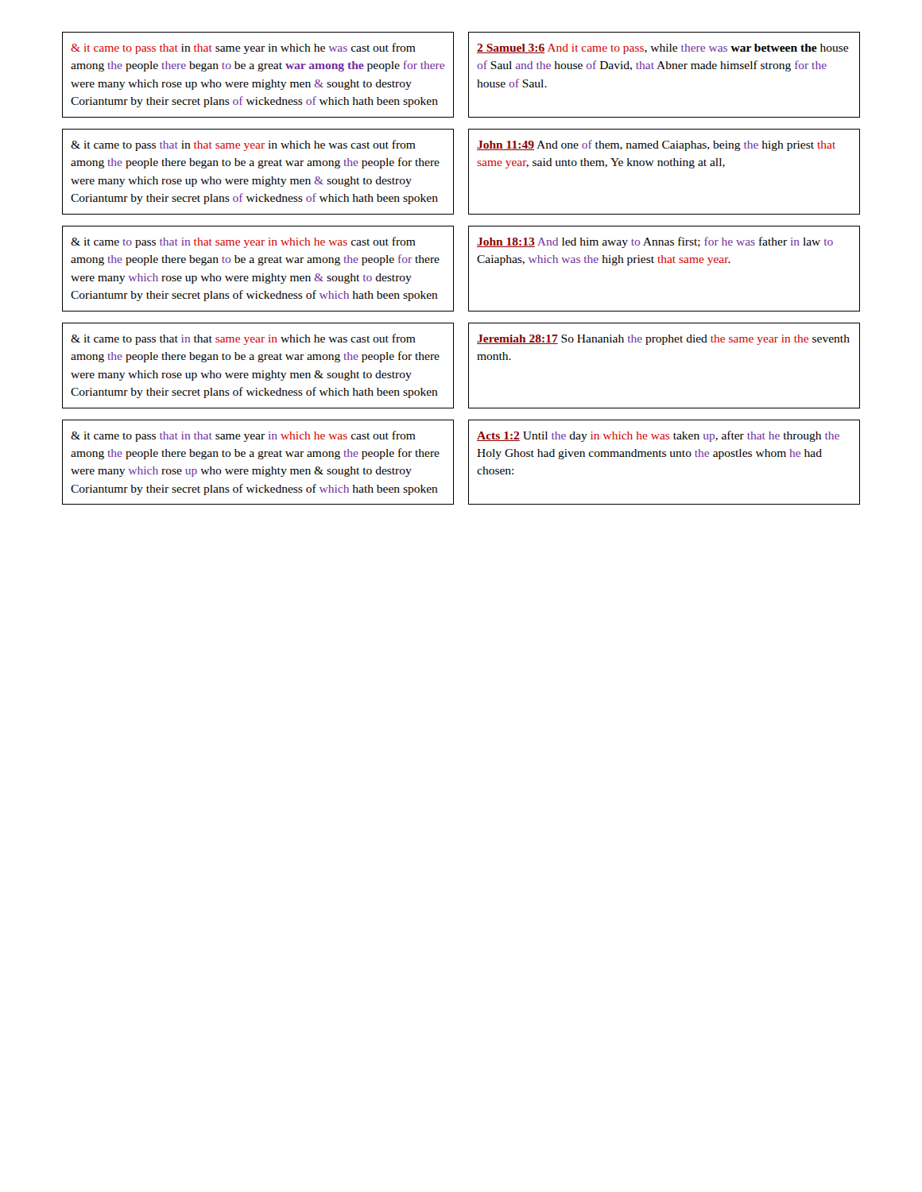| & it came to pass that in that same year in which he was cast out from among the people there began to be a great war among the people for there were many which rose up who were mighty men & sought to destroy Coriantumr by their secret plans of wickedness of which hath been spoken | 2 Samuel 3:6 And it came to pass , while there was war between the house of Saul and the house of David, that Abner made himself strong for the house of Saul. |
| & it came to pass that in that same year in which he was cast out from among the people there began to be a great war among the people for there were many which rose up who were mighty men & sought to destroy Coriantumr by their secret plans of wickedness of which hath been spoken | John 11:49 And one of them, named Caiaphas, being the high priest that same year , said unto them, Ye know nothing at all, |
| & it came to pass that in that same year in which he was cast out from among the people there began to be a great war among the people for there were many which rose up who were mighty men & sought to destroy Coriantumr by their secret plans of wickedness of which hath been spoken | John 18:13 And led him away to Annas first; for he was father in law to Caiaphas, which was the high priest that same year . |
| & it came to pass that in that same year in which he was cast out from among the people there began to be a great war among the people for there were many which rose up who were mighty men & sought to destroy Coriantumr by their secret plans of wickedness of which hath been spoken | Jeremiah 28:17 So Hananiah the prophet died the same year in the seventh month. |
| & it came to pass that in that same year in which he was cast out from among the people there began to be a great war among the people for there were many which rose up who were mighty men & sought to destroy Coriantumr by their secret plans of wickedness of which hath been spoken | Acts 1:2 Until the day in which he was taken up , after that he through the Holy Ghost had given commandments unto the apostles whom he had chosen: |